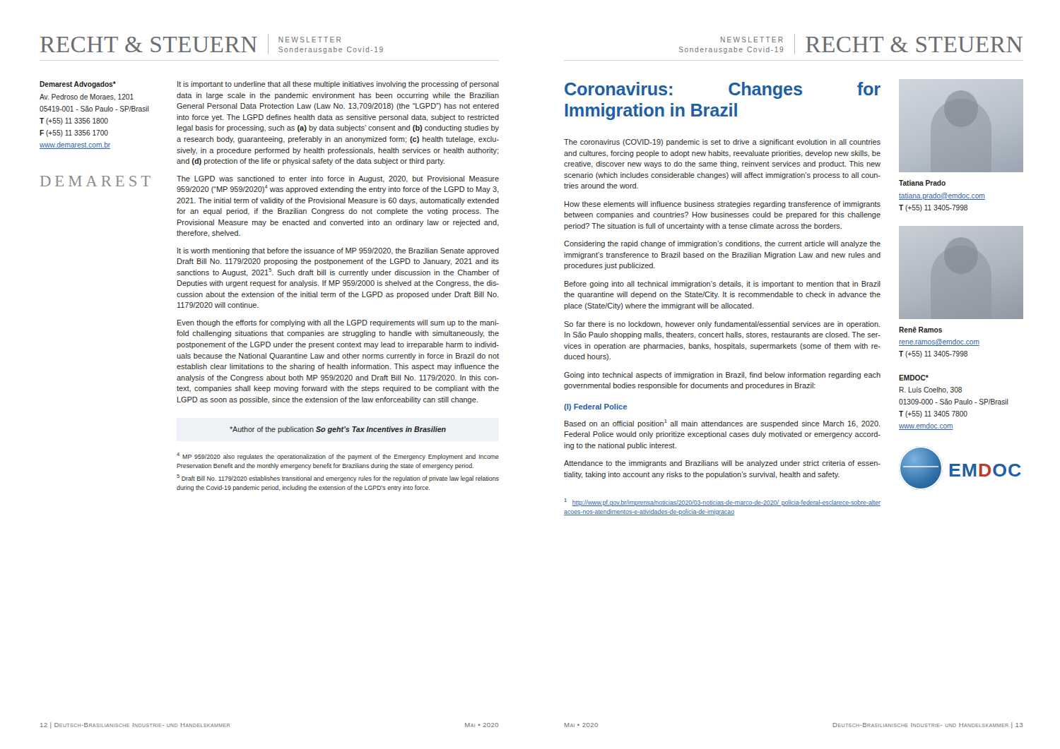RECHT & STEUERN
NEWSLETTER
Sonderausgabe Covid-19
Demarest Advogados*
Av. Pedroso de Moraes, 1201
05419-001 - São Paulo - SP/Brasil
T (+55) 11 3356 1800
F (+55) 11 3356 1700
www.demarest.com.br
DEMAREST
It is important to underline that all these multiple initiatives involving the processing of personal data in large scale in the pandemic environment has been occurring while the Brazilian General Personal Data Protection Law (Law No. 13,709/2018) (the “LGPD”) has not entered into force yet. The LGPD defines health data as sensitive personal data, subject to restricted legal basis for processing, such as (a) by data subjects’ consent and (b) conducting studies by a research body, guaranteeing, preferably in an anonymized form; (c) health tutelage, exclusively, in a procedure performed by health professionals, health services or health authority; and (d) protection of the life or physical safety of the data subject or third party.
The LGPD was sanctioned to enter into force in August, 2020, but Provisional Measure 959/2020 (“MP 959/2020)4 was approved extending the entry into force of the LGPD to May 3, 2021. The initial term of validity of the Provisional Measure is 60 days, automatically extended for an equal period, if the Brazilian Congress do not complete the voting process. The Provisional Measure may be enacted and converted into an ordinary law or rejected and, therefore, shelved.
It is worth mentioning that before the issuance of MP 959/2020, the Brazilian Senate approved Draft Bill No. 1179/2020 proposing the postponement of the LGPD to January, 2021 and its sanctions to August, 20215. Such draft bill is currently under discussion in the Chamber of Deputies with urgent request for analysis. If MP 959/2000 is shelved at the Congress, the discussion about the extension of the initial term of the LGPD as proposed under Draft Bill No. 1179/2020 will continue.
Even though the efforts for complying with all the LGPD requirements will sum up to the manifold challenging situations that companies are struggling to handle with simultaneously, the postponement of the LGPD under the present context may lead to irreparable harm to individuals because the National Quarantine Law and other norms currently in force in Brazil do not establish clear limitations to the sharing of health information. This aspect may influence the analysis of the Congress about both MP 959/2020 and Draft Bill No. 1179/2020. In this context, companies shall keep moving forward with the steps required to be compliant with the LGPD as soon as possible, since the extension of the law enforceability can still change.
*Author of the publication So geht’s Tax Incentives in Brasilien
4 MP 959/2020 also regulates the operationalization of the payment of the Emergency Employment and Income Preservation Benefit and the monthly emergency benefit for Brazilians during the state of emergency period.
5 Draft Bill No. 1179/2020 establishes transitional and emergency rules for the regulation of private law legal relations during the Covid-19 pandemic period, including the extension of the LGPD’s entry into force.
12 | Deutsch-Brasilianische Industrie- und Handelskammer
Mai • 2020
NEWSLETTER
Sonderausgabe Covid-19
RECHT & STEUERN
Coronavirus: Changes for Immigration in Brazil
The coronavirus (COVID-19) pandemic is set to drive a significant evolution in all countries and cultures, forcing people to adopt new habits, reevaluate priorities, develop new skills, be creative, discover new ways to do the same thing, reinvent services and product. This new scenario (which includes considerable changes) will affect immigration’s process to all countries around the word.
How these elements will influence business strategies regarding transference of immigrants between companies and countries? How businesses could be prepared for this challenge period? The situation is full of uncertainty with a tense climate across the borders.
Considering the rapid change of immigration’s conditions, the current article will analyze the immigrant’s transference to Brazil based on the Brazilian Migration Law and new rules and procedures just publicized.
Before going into all technical immigration’s details, it is important to mention that in Brazil the quarantine will depend on the State/City. It is recommendable to check in advance the place (State/City) where the immigrant will be allocated.
So far there is no lockdown, however only fundamental/essential services are in operation. In São Paulo shopping malls, theaters, concert halls, stores, restaurants are closed. The services in operation are pharmacies, banks, hospitals, supermarkets (some of them with reduced hours).
Going into technical aspects of immigration in Brazil, find below information regarding each governmental bodies responsible for documents and procedures in Brazil:
(I) Federal Police
Based on an official position1 all main attendances are suspended since March 16, 2020. Federal Police would only prioritize exceptional cases duly motivated or emergency according to the national public interest.
Attendance to the immigrants and Brazilians will be analyzed under strict criteria of essentiality, taking into account any risks to the population’s survival, health and safety.
1 http://www.pf.gov.br/imprensa/noticias/2020/03-noticias-de-marco-de-2020/ policia-federal-esclarece-sobre-alteracoes-nos-atendimentos-e-atividades-de-policia-de-imigracao
Tatiana Prado
tatiana.prado@emdoc.com
T (+55) 11 3405-7998
Renê Ramos
rene.ramos@emdoc.com
T (+55) 11 3405-7998
EMDOC*
R. Luís Coelho, 308
01309-000 - São Paulo - SP/Brasil
T (+55) 11 3405 7800
www.emdoc.com
EMDOC
Mai • 2020
Deutsch-Brasilianische Industrie- und Handelskammer | 13